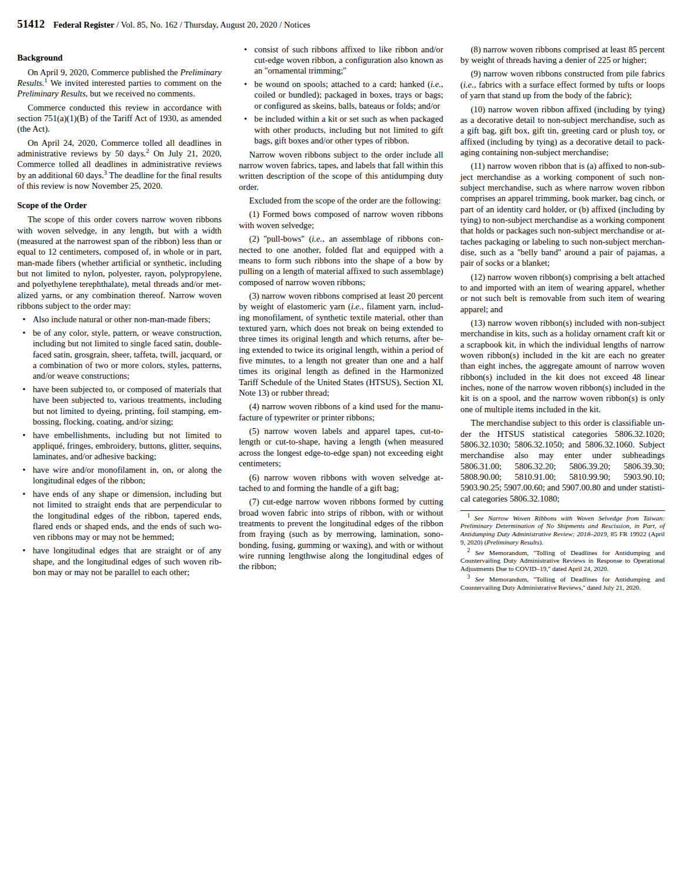51412 Federal Register / Vol. 85, No. 162 / Thursday, August 20, 2020 / Notices
Background
On April 9, 2020, Commerce published the Preliminary Results.1 We invited interested parties to comment on the Preliminary Results, but we received no comments.
Commerce conducted this review in accordance with section 751(a)(1)(B) of the Tariff Act of 1930, as amended (the Act).
On April 24, 2020, Commerce tolled all deadlines in administrative reviews by 50 days.2 On July 21, 2020, Commerce tolled all deadlines in administrative reviews by an additional 60 days.3 The deadline for the final results of this review is now November 25, 2020.
Scope of the Order
The scope of this order covers narrow woven ribbons with woven selvedge, in any length, but with a width (measured at the narrowest span of the ribbon) less than or equal to 12 centimeters, composed of, in whole or in part, man-made fibers (whether artificial or synthetic, including but not limited to nylon, polyester, rayon, polypropylene, and polyethylene terephthalate), metal threads and/or metalized yarns, or any combination thereof. Narrow woven ribbons subject to the order may:
Also include natural or other non-man-made fibers;
be of any color, style, pattern, or weave construction, including but not limited to single faced satin, double-faced satin, grosgrain, sheer, taffeta, twill, jacquard, or a combination of two or more colors, styles, patterns, and/or weave constructions;
have been subjected to, or composed of materials that have been subjected to, various treatments, including but not limited to dyeing, printing, foil stamping, embossing, flocking, coating, and/or sizing;
have embellishments, including but not limited to appliqué, fringes, embroidery, buttons, glitter, sequins, laminates, and/or adhesive backing;
have wire and/or monofilament in, on, or along the longitudinal edges of the ribbon;
have ends of any shape or dimension, including but not limited to straight ends that are perpendicular to the longitudinal edges of the ribbon, tapered ends, flared ends or shaped ends, and the ends of such woven ribbons may or may not be hemmed;
have longitudinal edges that are straight or of any shape, and the longitudinal edges of such woven ribbon may or may not be parallel to each other;
consist of such ribbons affixed to like ribbon and/or cut-edge woven ribbon, a configuration also known as an ''ornamental trimming;''
be wound on spools; attached to a card; hanked (i.e., coiled or bundled); packaged in boxes, trays or bags; or configured as skeins, balls, bateaus or folds; and/or
be included within a kit or set such as when packaged with other products, including but not limited to gift bags, gift boxes and/or other types of ribbon.
Narrow woven ribbons subject to the order include all narrow woven fabrics, tapes, and labels that fall within this written description of the scope of this antidumping duty order.
Excluded from the scope of the order are the following:
(1) Formed bows composed of narrow woven ribbons with woven selvedge;
(2) ''pull-bows'' (i.e., an assemblage of ribbons connected to one another, folded flat and equipped with a means to form such ribbons into the shape of a bow by pulling on a length of material affixed to such assemblage) composed of narrow woven ribbons;
(3) narrow woven ribbons comprised at least 20 percent by weight of elastomeric yarn (i.e., filament yarn, including monofilament, of synthetic textile material, other than textured yarn, which does not break on being extended to three times its original length and which returns, after being extended to twice its original length, within a period of five minutes, to a length not greater than one and a half times its original length as defined in the Harmonized Tariff Schedule of the United States (HTSUS), Section XI, Note 13) or rubber thread;
(4) narrow woven ribbons of a kind used for the manufacture of typewriter or printer ribbons;
(5) narrow woven labels and apparel tapes, cut-to-length or cut-to-shape, having a length (when measured across the longest edge-to-edge span) not exceeding eight centimeters;
(6) narrow woven ribbons with woven selvedge attached to and forming the handle of a gift bag;
(7) cut-edge narrow woven ribbons formed by cutting broad woven fabric into strips of ribbon, with or without treatments to prevent the longitudinal edges of the ribbon from fraying (such as by merrowing, lamination, sono-bonding, fusing, gumming or waxing), and with or without wire running lengthwise along the longitudinal edges of the ribbon;
(8) narrow woven ribbons comprised at least 85 percent by weight of threads having a denier of 225 or higher;
(9) narrow woven ribbons constructed from pile fabrics (i.e., fabrics with a surface effect formed by tufts or loops of yarn that stand up from the body of the fabric);
(10) narrow woven ribbon affixed (including by tying) as a decorative detail to non-subject merchandise, such as a gift bag, gift box, gift tin, greeting card or plush toy, or affixed (including by tying) as a decorative detail to packaging containing non-subject merchandise;
(11) narrow woven ribbon that is (a) affixed to non-subject merchandise as a working component of such non-subject merchandise, such as where narrow woven ribbon comprises an apparel trimming, book marker, bag cinch, or part of an identity card holder, or (b) affixed (including by tying) to non-subject merchandise as a working component that holds or packages such non-subject merchandise or attaches packaging or labeling to such non-subject merchandise, such as a ''belly band'' around a pair of pajamas, a pair of socks or a blanket;
(12) narrow woven ribbon(s) comprising a belt attached to and imported with an item of wearing apparel, whether or not such belt is removable from such item of wearing apparel; and
(13) narrow woven ribbon(s) included with non-subject merchandise in kits, such as a holiday ornament craft kit or a scrapbook kit, in which the individual lengths of narrow woven ribbon(s) included in the kit are each no greater than eight inches, the aggregate amount of narrow woven ribbon(s) included in the kit does not exceed 48 linear inches, none of the narrow woven ribbon(s) included in the kit is on a spool, and the narrow woven ribbon(s) is only one of multiple items included in the kit.
The merchandise subject to this order is classifiable under the HTSUS statistical categories 5806.32.1020; 5806.32.1030; 5806.32.1050; and 5806.32.1060. Subject merchandise also may enter under subheadings 5806.31.00; 5806.32.20; 5806.39.20; 5806.39.30; 5808.90.00; 5810.91.00; 5810.99.90; 5903.90.10; 5903.90.25; 5907.00.60; and 5907.00.80 and under statistical categories 5806.32.1080;
1 See Narrow Woven Ribbons with Woven Selvedge from Taiwan: Preliminary Determination of No Shipments and Rescission, in Part, of Antidumping Duty Administrative Review; 2018–2019, 85 FR 19922 (April 9, 2020) (Preliminary Results).
2 See Memorandum, ''Tolling of Deadlines for Antidumping and Countervailing Duty Administrative Reviews in Response to Operational Adjustments Due to COVID–19,'' dated April 24, 2020.
3 See Memorandum, ''Tolling of Deadlines for Antidumping and Countervailing Duty Administrative Reviews,'' dated July 21, 2020.